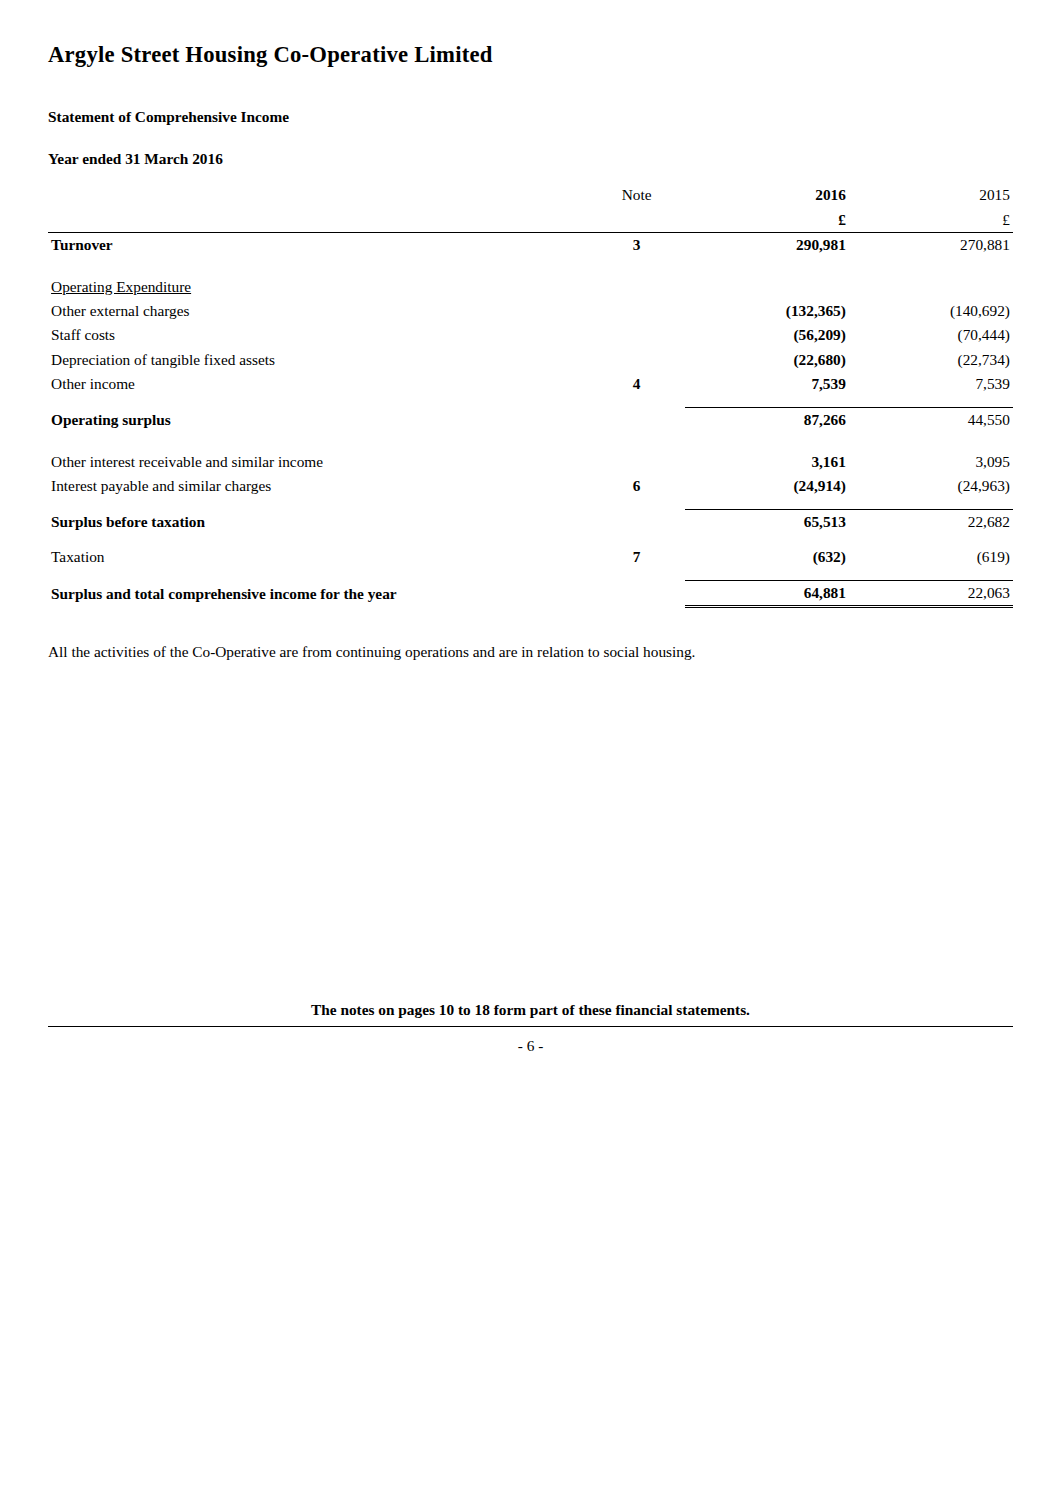Argyle Street Housing Co-Operative Limited
Statement of Comprehensive Income
Year ended 31 March 2016
| | Note | 2016 | 2015 |
| --- | --- | --- | --- |
| | | £ | £ |
| Turnover | 3 | 290,981 | 270,881 |
| Operating Expenditure | | | |
| Other external charges | | (132,365) | (140,692) |
| Staff costs | | (56,209) | (70,444) |
| Depreciation of tangible fixed assets | | (22,680) | (22,734) |
| Other income | 4 | 7,539 | 7,539 |
| Operating surplus | | 87,266 | 44,550 |
| Other interest receivable and similar income | | 3,161 | 3,095 |
| Interest payable and similar charges | 6 | (24,914) | (24,963) |
| Surplus before taxation | | 65,513 | 22,682 |
| Taxation | 7 | (632) | (619) |
| Surplus and total comprehensive income for the year | | 64,881 | 22,063 |
All the activities of the Co-Operative are from continuing operations and are in relation to social housing.
The notes on pages 10 to 18 form part of these financial statements.
- 6 -